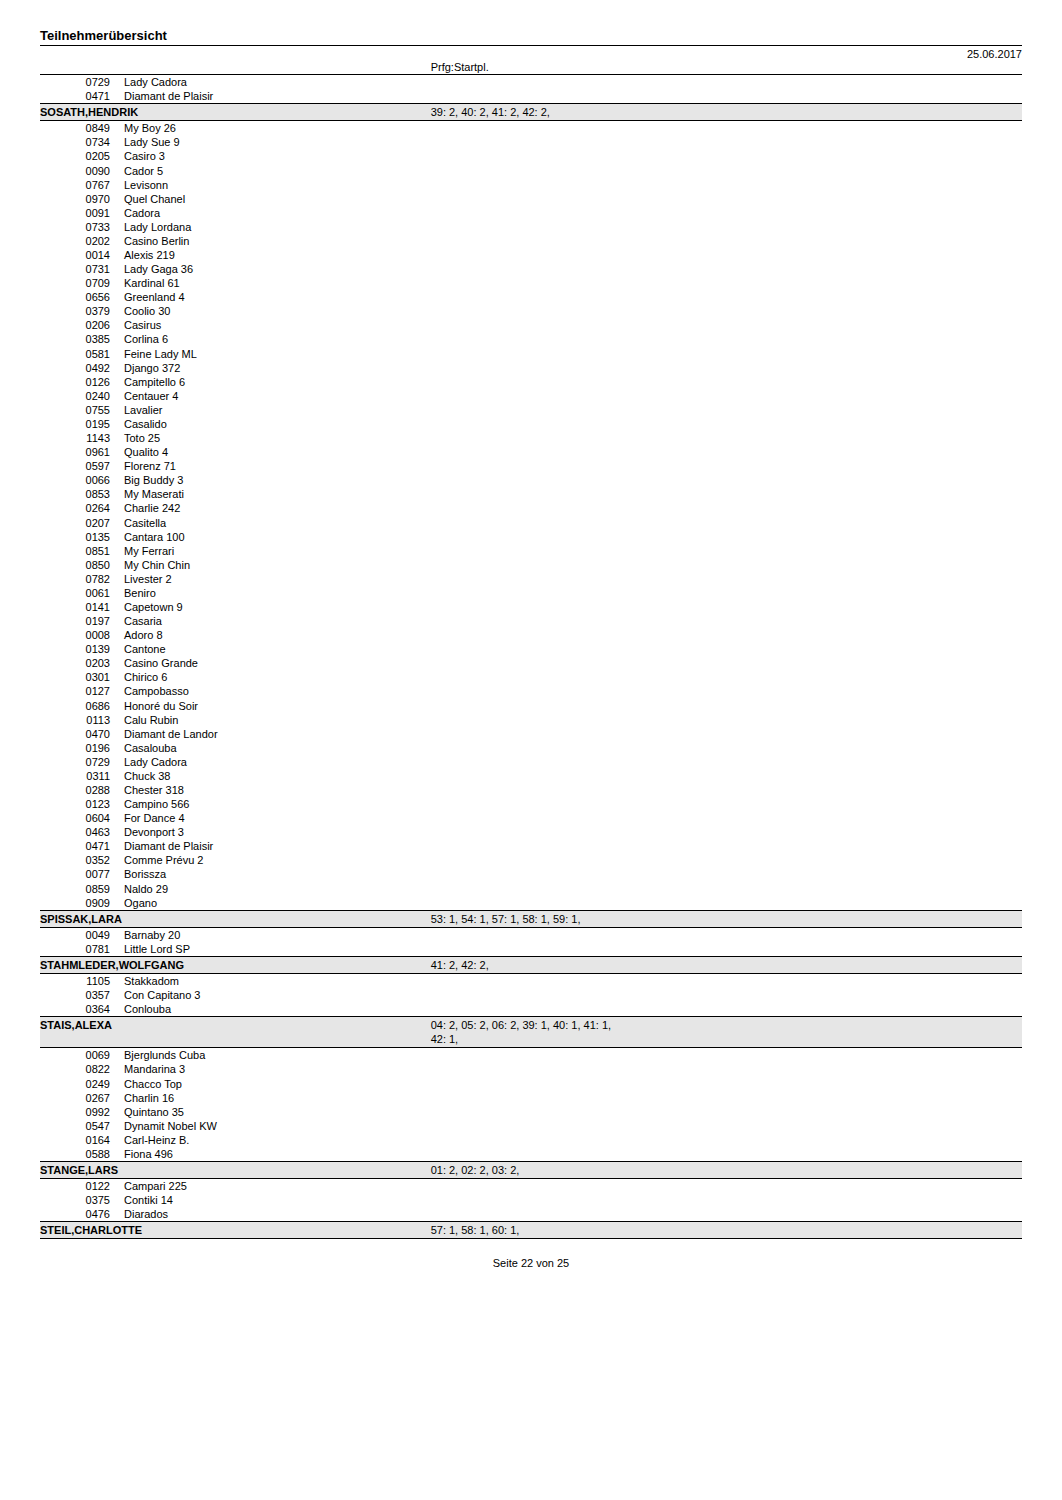Teilnehmerübersicht
25.06.2017
| | | Prfg:Startpl. |
| 0729 | Lady Cadora | |
| 0471 | Diamant de Plaisir | |
| SOSATH,HENDRIK | 39: 2, 40: 2, 41: 2, 42: 2, |
| 0849 | My Boy 26 | |
| 0734 | Lady Sue 9 | |
| 0205 | Casiro 3 | |
| 0090 | Cador 5 | |
| 0767 | Levisonn | |
| 0970 | Quel Chanel | |
| 0091 | Cadora | |
| 0733 | Lady Lordana | |
| 0202 | Casino Berlin | |
| 0014 | Alexis 219 | |
| 0731 | Lady Gaga 36 | |
| 0709 | Kardinal 61 | |
| 0656 | Greenland 4 | |
| 0379 | Coolio 30 | |
| 0206 | Casirus | |
| 0385 | Corlina 6 | |
| 0581 | Feine Lady ML | |
| 0492 | Django 372 | |
| 0126 | Campitello 6 | |
| 0240 | Centauer 4 | |
| 0755 | Lavalier | |
| 0195 | Casalido | |
| 1143 | Toto 25 | |
| 0961 | Qualito 4 | |
| 0597 | Florenz 71 | |
| 0066 | Big Buddy 3 | |
| 0853 | My Maserati | |
| 0264 | Charlie 242 | |
| 0207 | Casitella | |
| 0135 | Cantara 100 | |
| 0851 | My Ferrari | |
| 0850 | My Chin Chin | |
| 0782 | Livester 2 | |
| 0061 | Beniro | |
| 0141 | Capetown 9 | |
| 0197 | Casaria | |
| 0008 | Adoro 8 | |
| 0139 | Cantone | |
| 0203 | Casino Grande | |
| 0301 | Chirico 6 | |
| 0127 | Campobasso | |
| 0686 | Honoré du Soir | |
| 0113 | Calu Rubin | |
| 0470 | Diamant de Landor | |
| 0196 | Casalouba | |
| 0729 | Lady Cadora | |
| 0311 | Chuck 38 | |
| 0288 | Chester 318 | |
| 0123 | Campino 566 | |
| 0604 | For Dance 4 | |
| 0463 | Devonport 3 | |
| 0471 | Diamant de Plaisir | |
| 0352 | Comme Prévu 2 | |
| 0077 | Borissza | |
| 0859 | Naldo 29 | |
| 0909 | Ogano | |
| SPISSAK,LARA | 53: 1, 54: 1, 57: 1, 58: 1, 59: 1, |
| 0049 | Barnaby 20 | |
| 0781 | Little Lord SP | |
| STAHMLEDER,WOLFGANG | 41: 2, 42: 2, |
| 1105 | Stakkadom | |
| 0357 | Con Capitano 3 | |
| 0364 | Conlouba | |
| STAIS,ALEXA | 04: 2, 05: 2, 06: 2, 39: 1, 40: 1, 41: 1, 42: 1, |
| 0069 | Bjerglunds Cuba | |
| 0822 | Mandarina 3 | |
| 0249 | Chacco Top | |
| 0267 | Charlin 16 | |
| 0992 | Quintano 35 | |
| 0547 | Dynamit Nobel KW | |
| 0164 | Carl-Heinz B. | |
| 0588 | Fiona 496 | |
| STANGE,LARS | 01: 2, 02: 2, 03: 2, |
| 0122 | Campari 225 | |
| 0375 | Contiki 14 | |
| 0476 | Diarados | |
| STEIL,CHARLOTTE | 57: 1, 58: 1, 60: 1, |
Seite 22 von 25